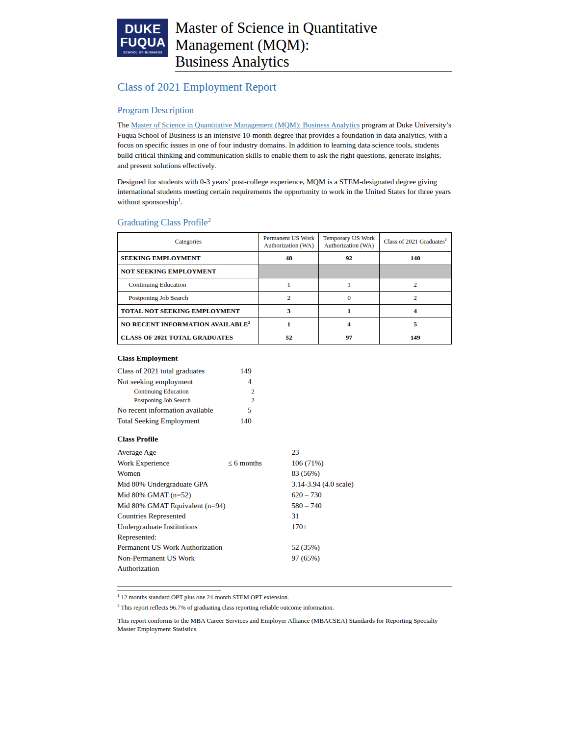DUKE FUQUA SCHOOL OF BUSINESS
Master of Science in Quantitative Management (MQM):Business Analytics
Class of 2021 Employment Report
Program Description
The Master of Science in Quantitative Management (MQM): Business Analytics program at Duke University’s Fuqua School of Business is an intensive 10-month degree that provides a foundation in data analytics, with a focus on specific issues in one of four industry domains. In addition to learning data science tools, students build critical thinking and communication skills to enable them to ask the right questions, generate insights, and present solutions effectively.
Designed for students with 0-3 years’ post-college experience, MQM is a STEM-designated degree giving international students meeting certain requirements the opportunity to work in the United States for three years without sponsorship1.
Graduating Class Profile2
| Categories | Permanent US Work Authorization (WA) | Temporary US Work Authorization (WA) | Class of 2021 Graduates 2 |
| --- | --- | --- | --- |
| SEEKING EMPLOYMENT | 48 | 92 | 140 |
| NOT SEEKING EMPLOYMENT | | | |
| Continuing Education | 1 | 1 | 2 |
| Postponing Job Search | 2 | 0 | 2 |
| TOTAL NOT SEEKING EMPLOYMENT | 3 | 1 | 4 |
| NO RECENT INFORMATION AVAILABLE 2 | 1 | 4 | 5 |
| CLASS OF 2021 TOTAL GRADUATES | 52 | 97 | 149 |
Class Employment
| Class of 2021 total graduates | 149 |
| Not seeking employment | 4 |
| Continuing Education | 2 |
| Postponing Job Search | 2 |
| No recent information available | 5 |
| Total Seeking Employment | 140 |
Class Profile
| Average Age | | 23 |
| Work Experience | ≤ 6 months | 106 (71%) |
| Women | | 83 (56%) |
| Mid 80% Undergraduate GPA | | 3.14-3.94 (4.0 scale) |
| Mid 80% GMAT (n=52) | | 620 – 730 |
| Mid 80% GMAT Equivalent (n=94) | | 580 – 740 |
| Countries Represented | | 31 |
| Undergraduate Institutions Represented: | | 170+ |
| Permanent US Work Authorization | | 52 (35%) |
| Non-Permanent US Work Authorization | | 97 (65%) |
1 12 months standard OPT plus one 24-month STEM OPT extension.
2 This report reflects 96.7% of graduating class reporting reliable outcome information.
This report conforms to the MBA Career Services and Employer Alliance (MBACSEA) Standards for Reporting Specialty Master Employment Statistics.